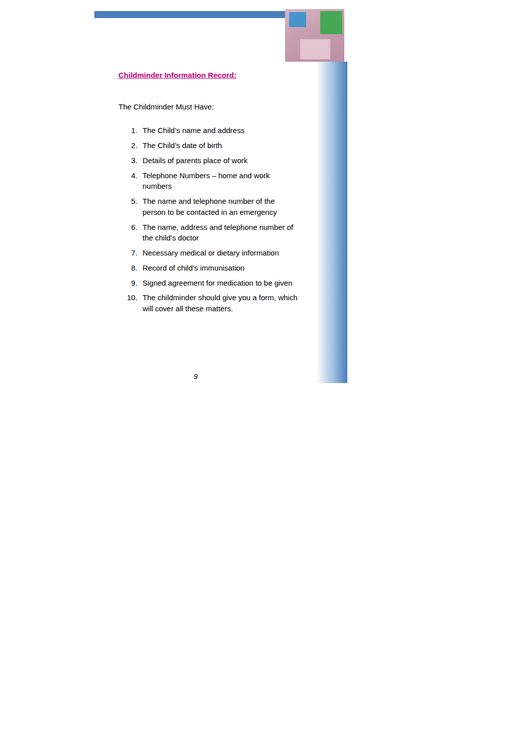Childminder Information Record:
The Childminder Must Have:
The Child’s name and address
The Child’s date of birth
Details of parents place of work
Telephone Numbers – home and work numbers
The name and telephone number of the person to be contacted in an emergency
The name, address and telephone number of the child’s doctor
Necessary medical or dietary information
Record of child’s immunisation
Signed agreement for medication to be given
The childminder should give you a form, which will cover all these matters.
9